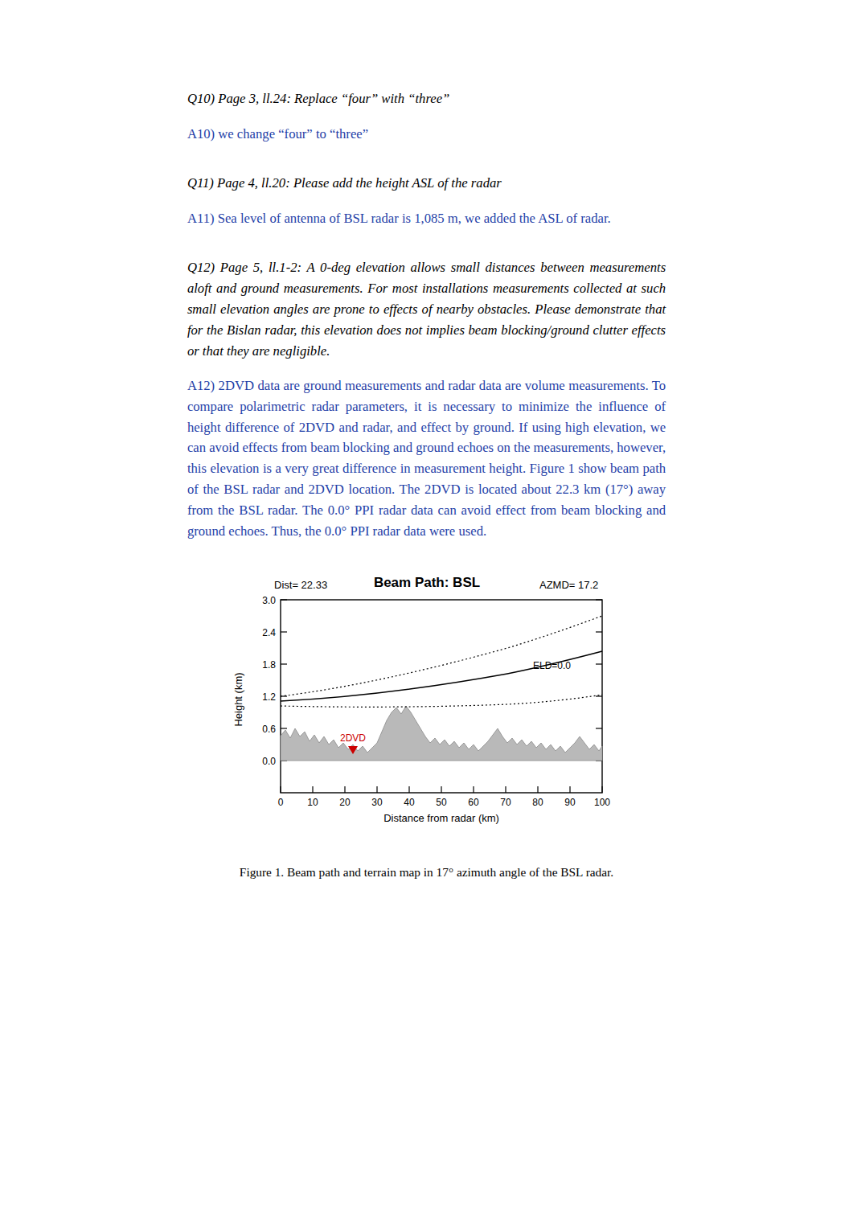Q10) Page 3, ll.24: Replace “four” with “three”
A10) we change “four” to “three”
Q11) Page 4, ll.20: Please add the height ASL of the radar
A11) Sea level of antenna of BSL radar is 1,085 m, we added the ASL of radar.
Q12) Page 5, ll.1-2: A 0-deg elevation allows small distances between measurements aloft and ground measurements. For most installations measurements collected at such small elevation angles are prone to effects of nearby obstacles. Please demonstrate that for the Bislan radar, this elevation does not implies beam blocking/ground clutter effects or that they are negligible.
A12) 2DVD data are ground measurements and radar data are volume measurements. To compare polarimetric radar parameters, it is necessary to minimize the influence of height difference of 2DVD and radar, and effect by ground. If using high elevation, we can avoid effects from beam blocking and ground echoes on the measurements, however, this elevation is a very great difference in measurement height. Figure 1 show beam path of the BSL radar and 2DVD location. The 2DVD is located about 22.3 km (17°) away from the BSL radar. The 0.0° PPI radar data can avoid effect from beam blocking and ground echoes. Thus, the 0.0° PPI radar data were used.
Dist= 22.33 Beam Path: BSL AZMD= 17.2 Height (km) 3.0 2.4 1.8 1.2 0.6 0.0 0 10 20 30 40 50 60 70 80 90 100 Distance from radar (km) ELD=0.0 2DVD
Figure 1. Beam path and terrain map in 17° azimuth angle of the BSL radar.